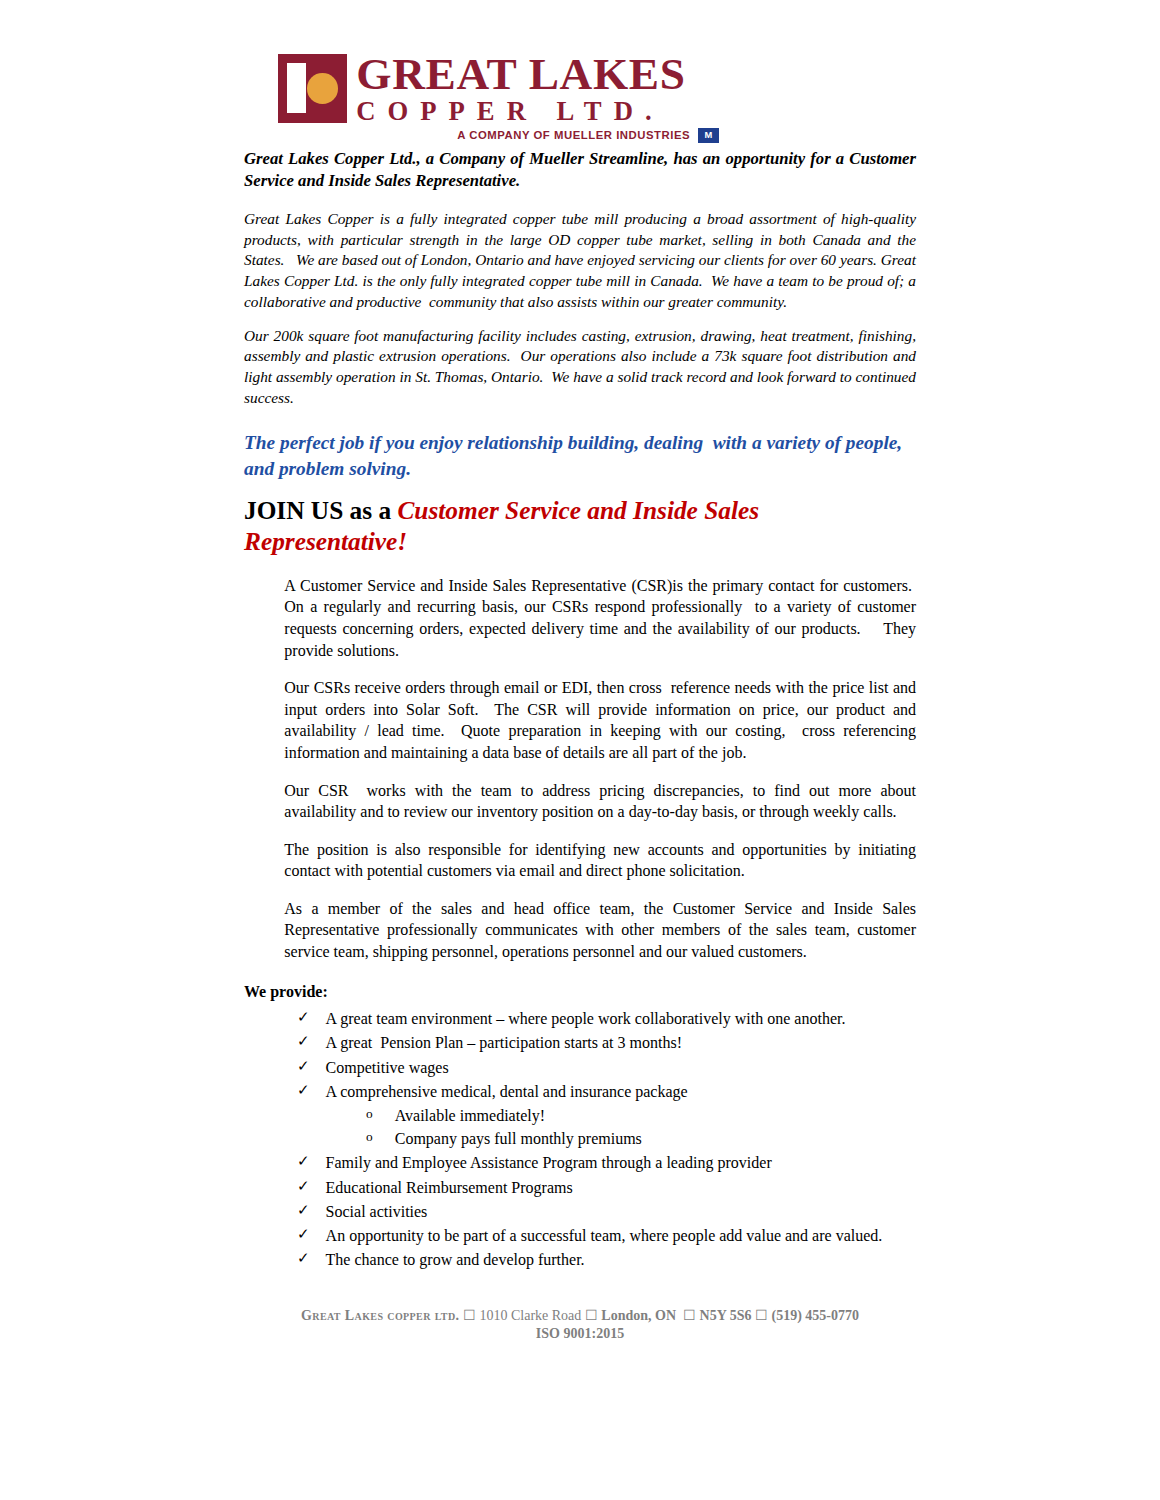GREAT LAKES COPPER LTD.
A COMPANY OF MUELLER INDUSTRIES
Great Lakes Copper Ltd., a Company of Mueller Streamline, has an opportunity for a Customer Service and Inside Sales Representative.
Great Lakes Copper is a fully integrated copper tube mill producing a broad assortment of high-quality products, with particular strength in the large OD copper tube market, selling in both Canada and the States. We are based out of London, Ontario and have enjoyed servicing our clients for over 60 years. Great Lakes Copper Ltd. is the only fully integrated copper tube mill in Canada. We have a team to be proud of; a collaborative and productive community that also assists within our greater community.
Our 200k square foot manufacturing facility includes casting, extrusion, drawing, heat treatment, finishing, assembly and plastic extrusion operations. Our operations also include a 73k square foot distribution and light assembly operation in St. Thomas, Ontario. We have a solid track record and look forward to continued success.
The perfect job if you enjoy relationship building, dealing with a variety of people, and problem solving.
JOIN US as a Customer Service and Inside Sales Representative!
A Customer Service and Inside Sales Representative (CSR)is the primary contact for customers. On a regularly and recurring basis, our CSRs respond professionally to a variety of customer requests concerning orders, expected delivery time and the availability of our products. They provide solutions.
Our CSRs receive orders through email or EDI, then cross reference needs with the price list and input orders into Solar Soft. The CSR will provide information on price, our product and availability / lead time. Quote preparation in keeping with our costing, cross referencing information and maintaining a data base of details are all part of the job.
Our CSR works with the team to address pricing discrepancies, to find out more about availability and to review our inventory position on a day-to-day basis, or through weekly calls.
The position is also responsible for identifying new accounts and opportunities by initiating contact with potential customers via email and direct phone solicitation.
As a member of the sales and head office team, the Customer Service and Inside Sales Representative professionally communicates with other members of the sales team, customer service team, shipping personnel, operations personnel and our valued customers.
We provide:
A great team environment – where people work collaboratively with one another.
A great Pension Plan – participation starts at 3 months!
Competitive wages
A comprehensive medical, dental and insurance package
Available immediately!
Company pays full monthly premiums
Family and Employee Assistance Program through a leading provider
Educational Reimbursement Programs
Social activities
An opportunity to be part of a successful team, where people add value and are valued.
The chance to grow and develop further.
Great Lakes copper ltd. ☐ 1010 Clarke Road ☐ London, ON ☐ N5Y 5S6 ☐ (519) 455-0770
ISO 9001:2015